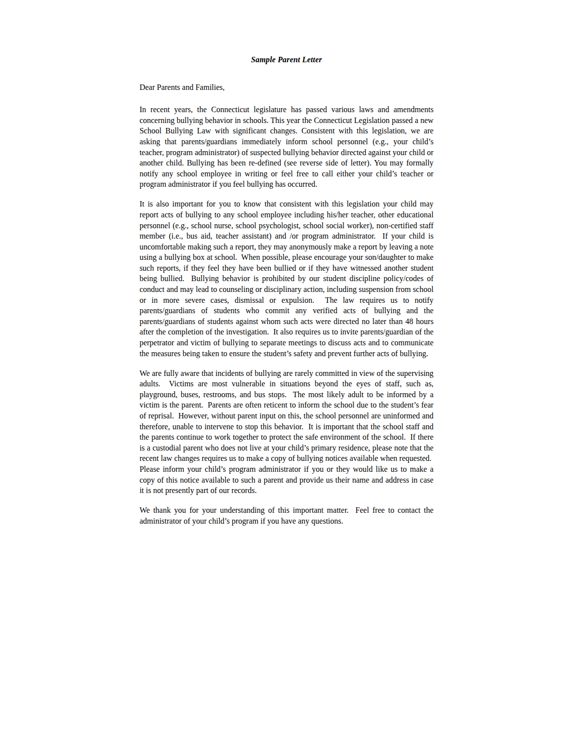Sample Parent Letter
Dear Parents and Families,
In recent years, the Connecticut legislature has passed various laws and amendments concerning bullying behavior in schools. This year the Connecticut Legislation passed a new School Bullying Law with significant changes. Consistent with this legislation, we are asking that parents/guardians immediately inform school personnel (e.g., your child’s teacher, program administrator) of suspected bullying behavior directed against your child or another child. Bullying has been re-defined (see reverse side of letter). You may formally notify any school employee in writing or feel free to call either your child’s teacher or program administrator if you feel bullying has occurred.
It is also important for you to know that consistent with this legislation your child may report acts of bullying to any school employee including his/her teacher, other educational personnel (e.g., school nurse, school psychologist, school social worker), non-certified staff member (i.e., bus aid, teacher assistant) and /or program administrator. If your child is uncomfortable making such a report, they may anonymously make a report by leaving a note using a bullying box at school. When possible, please encourage your son/daughter to make such reports, if they feel they have been bullied or if they have witnessed another student being bullied. Bullying behavior is prohibited by our student discipline policy/codes of conduct and may lead to counseling or disciplinary action, including suspension from school or in more severe cases, dismissal or expulsion. The law requires us to notify parents/guardians of students who commit any verified acts of bullying and the parents/guardians of students against whom such acts were directed no later than 48 hours after the completion of the investigation. It also requires us to invite parents/guardian of the perpetrator and victim of bullying to separate meetings to discuss acts and to communicate the measures being taken to ensure the student’s safety and prevent further acts of bullying.
We are fully aware that incidents of bullying are rarely committed in view of the supervising adults. Victims are most vulnerable in situations beyond the eyes of staff, such as, playground, buses, restrooms, and bus stops. The most likely adult to be informed by a victim is the parent. Parents are often reticent to inform the school due to the student’s fear of reprisal. However, without parent input on this, the school personnel are uninformed and therefore, unable to intervene to stop this behavior. It is important that the school staff and the parents continue to work together to protect the safe environment of the school. If there is a custodial parent who does not live at your child’s primary residence, please note that the recent law changes requires us to make a copy of bullying notices available when requested. Please inform your child’s program administrator if you or they would like us to make a copy of this notice available to such a parent and provide us their name and address in case it is not presently part of our records.
We thank you for your understanding of this important matter. Feel free to contact the administrator of your child’s program if you have any questions.